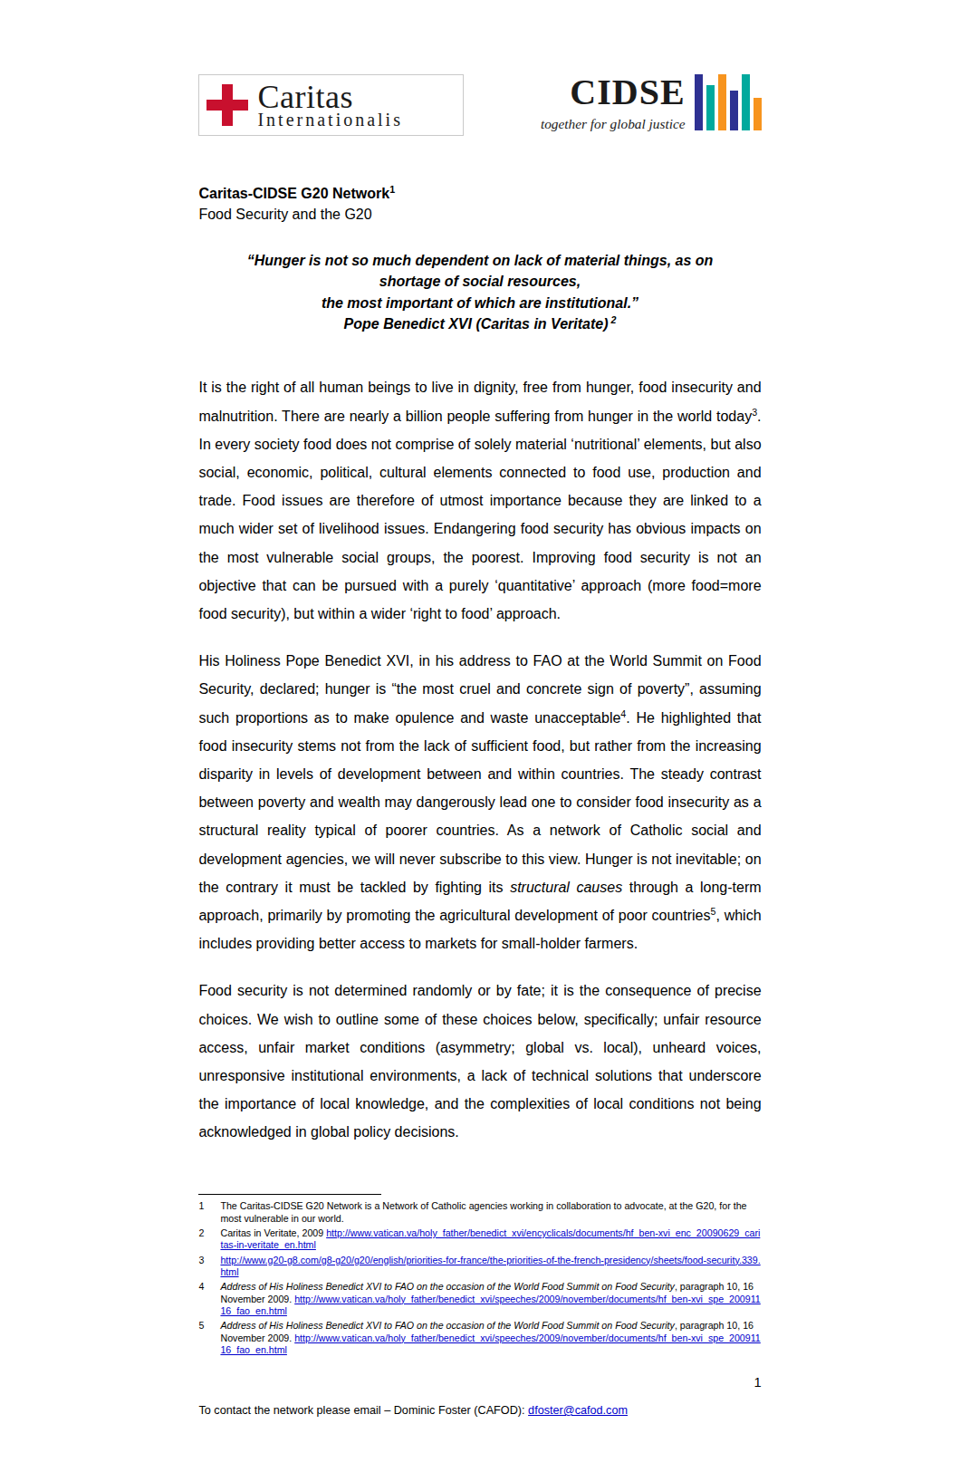Caritas
Internationalis
CIDSE
together for global justice
Caritas-CIDSE G20 Network1
Food Security and the G20
“Hunger is not so much dependent on lack of material things, as on shortage of social resources,
the most important of which are institutional.”
Pope Benedict XVI (Caritas in Veritate) 2
It is the right of all human beings to live in dignity, free from hunger, food insecurity and malnutrition. There are nearly a billion people suffering from hunger in the world today3. In every society food does not comprise of solely material ‘nutritional’ elements, but also social, economic, political, cultural elements connected to food use, production and trade. Food issues are therefore of utmost importance because they are linked to a much wider set of livelihood issues. Endangering food security has obvious impacts on the most vulnerable social groups, the poorest. Improving food security is not an objective that can be pursued with a purely ‘quantitative’ approach (more food=more food security), but within a wider ‘right to food’ approach.
His Holiness Pope Benedict XVI, in his address to FAO at the World Summit on Food Security, declared; hunger is “the most cruel and concrete sign of poverty”, assuming such proportions as to make opulence and waste unacceptable4. He highlighted that food insecurity stems not from the lack of sufficient food, but rather from the increasing disparity in levels of development between and within countries. The steady contrast between poverty and wealth may dangerously lead one to consider food insecurity as a structural reality typical of poorer countries. As a network of Catholic social and development agencies, we will never subscribe to this view. Hunger is not inevitable; on the contrary it must be tackled by fighting its structural causes through a long-term approach, primarily by promoting the agricultural development of poor countries5, which includes providing better access to markets for small-holder farmers.
Food security is not determined randomly or by fate; it is the consequence of precise choices. We wish to outline some of these choices below, specifically; unfair resource access, unfair market conditions (asymmetry; global vs. local), unheard voices, unresponsive institutional environments, a lack of technical solutions that underscore the importance of local knowledge, and the complexities of local conditions not being acknowledged in global policy decisions.
1 The Caritas-CIDSE G20 Network is a Network of Catholic agencies working in collaboration to advocate, at the G20, for the most vulnerable in our world.
2 Caritas in Veritate, 2009 http://www.vatican.va/holy_father/benedict_xvi/encyclicals/documents/hf_ben-xvi_enc_20090629_caritas-in-veritate_en.html
3 http://www.g20-g8.com/g8-g20/g20/english/priorities-for-france/the-priorities-of-the-french-presidency/sheets/food-security.339.html
4 Address of His Holiness Benedict XVI to FAO on the occasion of the World Food Summit on Food Security, paragraph 10, 16 November 2009. http://www.vatican.va/holy_father/benedict_xvi/speeches/2009/november/documents/hf_ben-xvi_spe_20091116_fao_en.html
5 Address of His Holiness Benedict XVI to FAO on the occasion of the World Food Summit on Food Security, paragraph 10, 16 November 2009. http://www.vatican.va/holy_father/benedict_xvi/speeches/2009/november/documents/hf_ben-xvi_spe_20091116_fao_en.html
1
To contact the network please email – Dominic Foster (CAFOD): dfoster@cafod.com